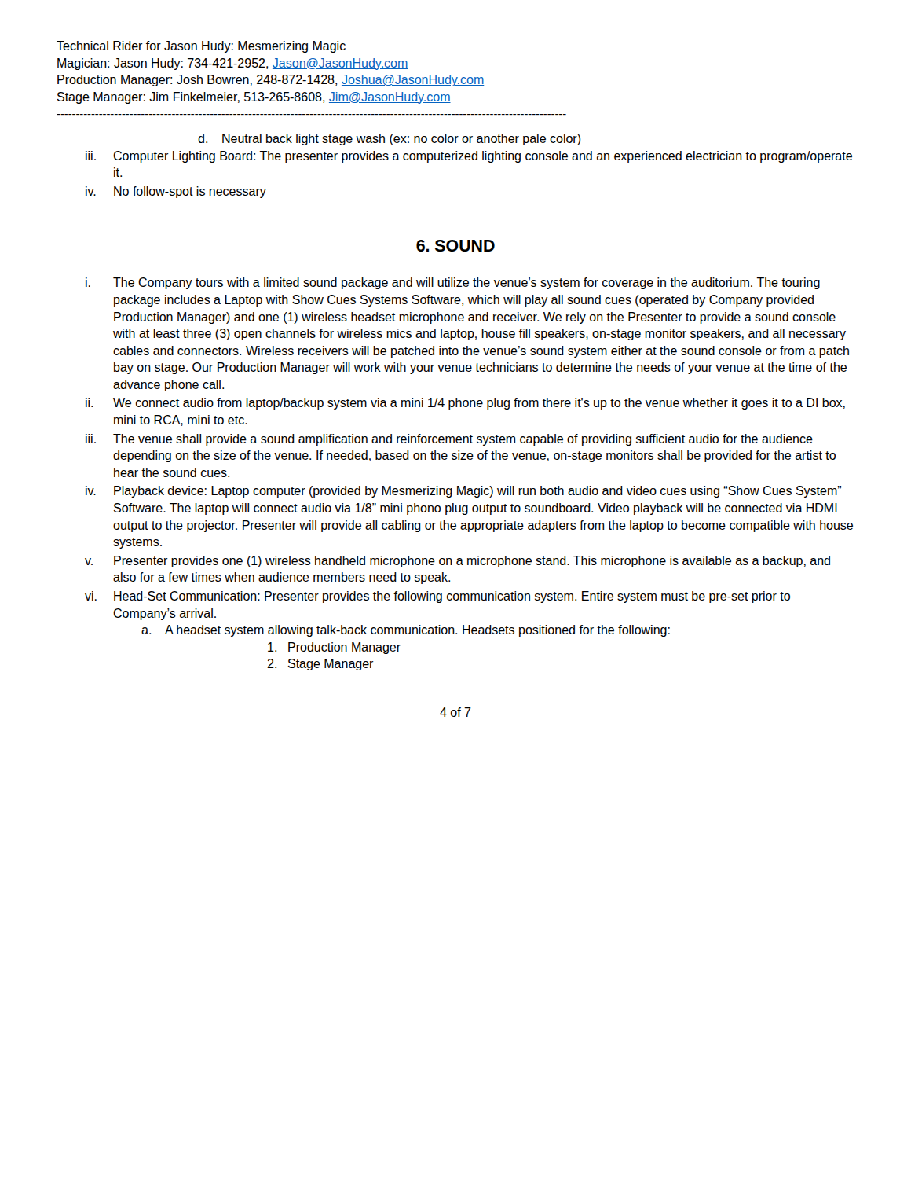Technical Rider for Jason Hudy: Mesmerizing Magic
Magician: Jason Hudy: 734-421-2952, Jason@JasonHudy.com
Production Manager: Josh Bowren, 248-872-1428, Joshua@JasonHudy.com
Stage Manager: Jim Finkelmeier, 513-265-8608, Jim@JasonHudy.com
-------------------------------------------------------------------------------------------------------------------------------------
d. Neutral back light stage wash (ex: no color or another pale color)
iii. Computer Lighting Board: The presenter provides a computerized lighting console and an experienced electrician to program/operate it.
iv. No follow-spot is necessary
6. SOUND
i. The Company tours with a limited sound package and will utilize the venue’s system for coverage in the auditorium. The touring package includes a Laptop with Show Cues Systems Software, which will play all sound cues (operated by Company provided Production Manager) and one (1) wireless headset microphone and receiver. We rely on the Presenter to provide a sound console with at least three (3) open channels for wireless mics and laptop, house fill speakers, on-stage monitor speakers, and all necessary cables and connectors. Wireless receivers will be patched into the venue’s sound system either at the sound console or from a patch bay on stage. Our Production Manager will work with your venue technicians to determine the needs of your venue at the time of the advance phone call.
ii. We connect audio from laptop/backup system via a mini 1/4 phone plug from there it's up to the venue whether it goes it to a DI box, mini to RCA, mini to etc.
iii. The venue shall provide a sound amplification and reinforcement system capable of providing sufficient audio for the audience depending on the size of the venue. If needed, based on the size of the venue, on-stage monitors shall be provided for the artist to hear the sound cues.
iv. Playback device: Laptop computer (provided by Mesmerizing Magic) will run both audio and video cues using “Show Cues System” Software. The laptop will connect audio via 1/8” mini phono plug output to soundboard. Video playback will be connected via HDMI output to the projector. Presenter will provide all cabling or the appropriate adapters from the laptop to become compatible with house systems.
v. Presenter provides one (1) wireless handheld microphone on a microphone stand. This microphone is available as a backup, and also for a few times when audience members need to speak.
vi. Head-Set Communication: Presenter provides the following communication system. Entire system must be pre-set prior to Company’s arrival.
a. A headset system allowing talk-back communication. Headsets positioned for the following:
1. Production Manager
2. Stage Manager
4 of 7